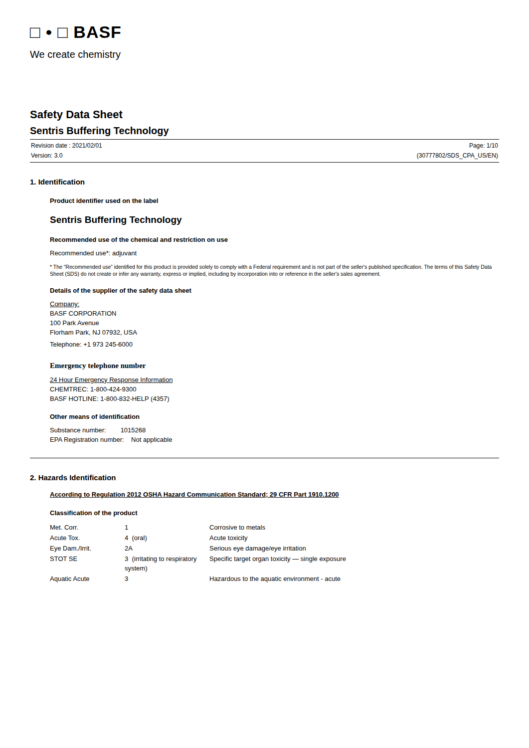□ • □ BASF
We create chemistry
Safety Data Sheet
Sentris Buffering Technology
| Revision date : 2021/02/01 | Page: 1/10 |
| Version: 3.0 | (30777802/SDS_CPA_US/EN) |
1. Identification
Product identifier used on the label
Sentris Buffering Technology
Recommended use of the chemical and restriction on use
Recommended use*: adjuvant
* The “Recommended use” identified for this product is provided solely to comply with a Federal requirement and is not part of the seller's published specification. The terms of this Safety Data Sheet (SDS) do not create or infer any warranty, express or implied, including by incorporation into or reference in the seller's sales agreement.
Details of the supplier of the safety data sheet
Company:
BASF CORPORATION
100 Park Avenue
Florham Park, NJ 07932, USA
Telephone: +1 973 245-6000
Emergency telephone number
24 Hour Emergency Response Information
CHEMTREC: 1-800-424-9300
BASF HOTLINE: 1-800-832-HELP (4357)
Other means of identification
Substance number: 1015268
EPA Registration number: Not applicable
2. Hazards Identification
According to Regulation 2012 OSHA Hazard Communication Standard; 29 CFR Part 1910.1200
Classification of the product
| Met. Corr. | 1 | Corrosive to metals |
| Acute Tox. | 4 (oral) | Acute toxicity |
| Eye Dam./Irrit. | 2A | Serious eye damage/eye irritation |
| STOT SE | 3 (irritating to respiratory system) | Specific target organ toxicity — single exposure |
| Aquatic Acute | 3 | Hazardous to the aquatic environment - acute |